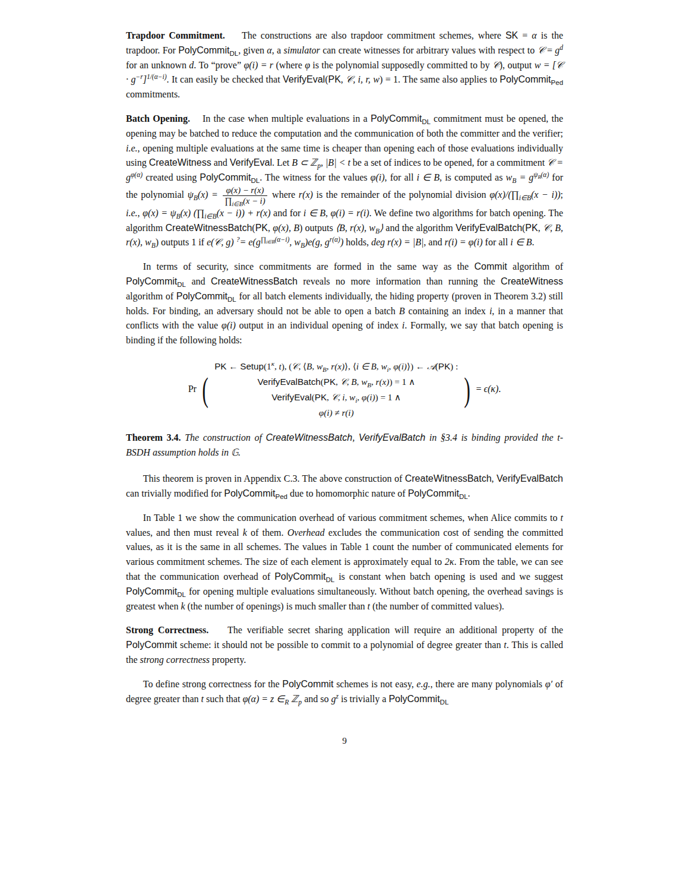Trapdoor Commitment. The constructions are also trapdoor commitment schemes, where SK = α is the trapdoor. For PolyCommitDL, given α, a simulator can create witnesses for arbitrary values with respect to 𝒞 = gd for an unknown d. To “prove” φ(i) = r (where φ is the polynomial supposedly committed to by 𝒞), output w = [𝒞 · g−r]1/(α−i). It can easily be checked that VerifyEval(PK, 𝒞, i, r, w) = 1. The same also applies to PolyCommitPed commitments.
Batch Opening. In the case when multiple evaluations in a PolyCommitDL commitment must be opened, the opening may be batched to reduce the computation and the communication of both the committer and the verifier; i.e., opening multiple evaluations at the same time is cheaper than opening each of those evaluations individually using CreateWitness and VerifyEval. Let B ⊂ ℤp, |B| < t be a set of indices to be opened, for a commitment 𝒞 = gφ(α) created using PolyCommitDL. The witness for the values φ(i), for all i ∈ B, is computed as wB = gψB(α) for the polynomial ψB(x) = φ(x) − r(x)∏i∈B(x − i) where r(x) is the remainder of the polynomial division φ(x)/(∏i∈B(x − i)); i.e., φ(x) = ψB(x) (∏i∈B(x − i)) + r(x) and for i ∈ B, φ(i) = r(i). We define two algorithms for batch opening. The algorithm CreateWitnessBatch(PK, φ(x), B) outputs ⟨B, r(x), wB⟩ and the algorithm VerifyEvalBatch(PK, 𝒞, B, r(x), wB) outputs 1 if e(𝒞, g) ?= e(g∏i∈B(α−i), wB)e(g, gr(α)) holds, deg r(x) = |B|, and r(i) = φ(i) for all i ∈ B.
In terms of security, since commitments are formed in the same way as the Commit algorithm of PolyCommitDL and CreateWitnessBatch reveals no more information than running the CreateWitness algorithm of PolyCommitDL for all batch elements individually, the hiding property (proven in Theorem 3.2) still holds. For binding, an adversary should not be able to open a batch B containing an index i, in a manner that conflicts with the value φ(i) output in an individual opening of index i. Formally, we say that batch opening is binding if the following holds:
Pr ( PK ← Setup(1κ, t), (𝒞, ⟨B, wB, r(x)⟩, ⟨i ∈ B, wi, φ(i)⟩) ← 𝒜(PK) : VerifyEvalBatch(PK, 𝒞, B, wB, r(x)) = 1 ∧ VerifyEval(PK, 𝒞, i, wi, φ(i)) = 1 ∧ φ(i) ≠ r(i) ) = ϵ(κ).
Theorem 3.4. The construction of CreateWitnessBatch, VerifyEvalBatch in §3.4 is binding provided the t-BSDH assumption holds in 𝔾.
This theorem is proven in Appendix C.3. The above construction of CreateWitnessBatch, VerifyEvalBatch can trivially modified for PolyCommitPed due to homomorphic nature of PolyCommitDL.
In Table 1 we show the communication overhead of various commitment schemes, when Alice commits to t values, and then must reveal k of them. Overhead excludes the communication cost of sending the committed values, as it is the same in all schemes. The values in Table 1 count the number of communicated elements for various commitment schemes. The size of each element is approximately equal to 2κ. From the table, we can see that the communication overhead of PolyCommitDL is constant when batch opening is used and we suggest PolyCommitDL for opening multiple evaluations simultaneously. Without batch opening, the overhead savings is greatest when k (the number of openings) is much smaller than t (the number of committed values).
Strong Correctness. The verifiable secret sharing application will require an additional property of the PolyCommit scheme: it should not be possible to commit to a polynomial of degree greater than t. This is called the strong correctness property.
To define strong correctness for the PolyCommit schemes is not easy, e.g., there are many polynomials φ′ of degree greater than t such that φ(α) = z ∈R ℤp and so gz is trivially a PolyCommitDL
9